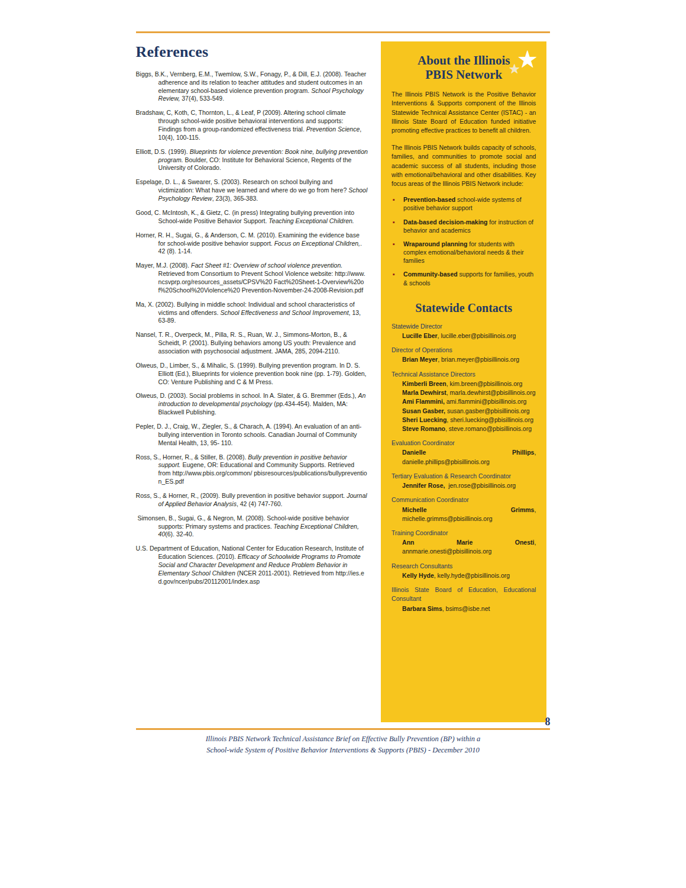References
Biggs, B.K., Vernberg, E.M., Twemlow, S.W., Fonagy, P., & Dill, E.J. (2008). Teacher adherence and its relation to teacher attitudes and student outcomes in an elementary school-based violence prevention program. School Psychology Review, 37(4), 533-549.
Bradshaw, C, Koth, C, Thornton, L., & Leaf, P (2009). Altering school climate through school-wide positive behavioral interventions and supports: Findings from a group-randomized effectiveness trial. Prevention Science, 10(4), 100-115.
Elliott, D.S. (1999). Blueprints for violence prevention: Book nine, bullying prevention program. Boulder, CO: Institute for Behavioral Science, Regents of the University of Colorado.
Espelage, D. L., & Swearer, S. (2003). Research on school bullying and victimization: What have we learned and where do we go from here? School Psychology Review, 23(3), 365-383.
Good, C. McIntosh, K., & Gietz, C. (in press) Integrating bullying prevention into School-wide Positive Behavior Support. Teaching Exceptional Children.
Horner, R. H., Sugai, G., & Anderson, C. M. (2010). Examining the evidence base for school-wide positive behavior support. Focus on Exceptional Children,. 42 (8). 1-14.
Mayer, M.J. (2008). Fact Sheet #1: Overview of school violence prevention. Retrieved from Consortium to Prevent School Violence website: http://www.ncsvprp.org/resources_assets/CPSV%20 Fact%20Sheet-1-Overview%20of%20School%20Violence%20 Prevention-November-24-2008-Revision.pdf
Ma, X. (2002). Bullying in middle school: Individual and school characteristics of victims and offenders. School Effectiveness and School Improvement, 13, 63-89.
Nansel, T. R., Overpeck, M., Pilla, R. S., Ruan, W. J., Simmons-Morton, B., & Scheidt, P. (2001). Bullying behaviors among US youth: Prevalence and association with psychosocial adjustment. JAMA, 285, 2094-2110.
Olweus, D., Limber, S., & Mihalic, S. (1999). Bullying prevention program. In D. S. Elliott (Ed.), Blueprints for violence prevention book nine (pp. 1-79). Golden, CO: Venture Publishing and C & M Press.
Olweus, D. (2003). Social problems in school. In A. Slater, & G. Bremmer (Eds.), An introduction to developmental psychology (pp.434-454). Malden, MA: Blackwell Publishing.
Pepler, D. J., Craig, W., Ziegler, S., & Charach, A. (1994). An evaluation of an anti-bullying intervention in Toronto schools. Canadian Journal of Community Mental Health, 13, 95- 110.
Ross, S., Horner, R., & Stiller, B. (2008). Bully prevention in positive behavior support. Eugene, OR: Educational and Community Supports. Retrieved from http://www.pbis.org/common/ pbisresources/publications/bullyprevention_ES.pdf
Ross, S., & Horner, R., (2009). Bully prevention in positive behavior support. Journal of Applied Behavior Analysis, 42 (4) 747-760.
Simonsen, B., Sugai, G., & Negron, M. (2008). School-wide positive behavior supports: Primary systems and practices. Teaching Exceptional Children, 40(6). 32-40.
U.S. Department of Education, National Center for Education Research, Institute of Education Sciences. (2010). Efficacy of Schoolwide Programs to Promote Social and Character Development and Reduce Problem Behavior in Elementary School Children (NCER 2011-2001). Retrieved from http://ies.ed.gov/ncer/pubs/20112001/index.asp
★ ★
About the IllinoisPBIS Network
The Illinois PBIS Network is the Positive Behavior Interventions & Supports component of the Illinois Statewide Technical Assistance Center (ISTAC) - an Illinois State Board of Education funded initiative promoting effective practices to benefit all children.
The Illinois PBIS Network builds capacity of schools, families, and communities to promote social and academic success of all students, including those with emotional/behavioral and other disabilities. Key focus areas of the Illinois PBIS Network include:
Prevention-based school-wide systems of positive behavior support
Data-based decision-making for instruction of behavior and academics
Wraparound planning for students with complex emotional/behavioral needs & their families
Community-based supports for families, youth & schools
Statewide Contacts
Statewide Director
Lucille Eber, lucille.eber@pbisillinois.org
Director of Operations
Brian Meyer, brian.meyer@pbisillinois.org
Technical Assistance Directors
Kimberli Breen, kim.breen@pbisillinois.org Marla Dewhirst, marla.dewhirst@pbisillinois.org Ami Flammini, ami.flammini@pbisillinois.org Susan Gasber, susan.gasber@pbisillinois.org Sheri Luecking, sheri.luecking@pbisillinois.org Steve Romano, steve.romano@pbisillinois.org
Evaluation Coordinator
Danielle Phillips, danielle.phillips@pbisillinois.org
Tertiary Evaluation & Research Coordinator
Jennifer Rose, jen.rose@pbisillinois.org
Communication Coordinator
Michelle Grimms, michelle.grimms@pbisillinois.org
Training Coordinator
Ann Marie Onesti, annmarie.onesti@pbisillinois.org
Research Consultants
Kelly Hyde, kelly.hyde@pbisillinois.org
Illinois State Board of Education, Educational Consultant
Barbara Sims, bsims@isbe.net
8
Illinois PBIS Network Technical Assistance Brief on Effective Bully Prevention (BP) within a
School-wide System of Positive Behavior Interventions & Supports (PBIS) - December 2010